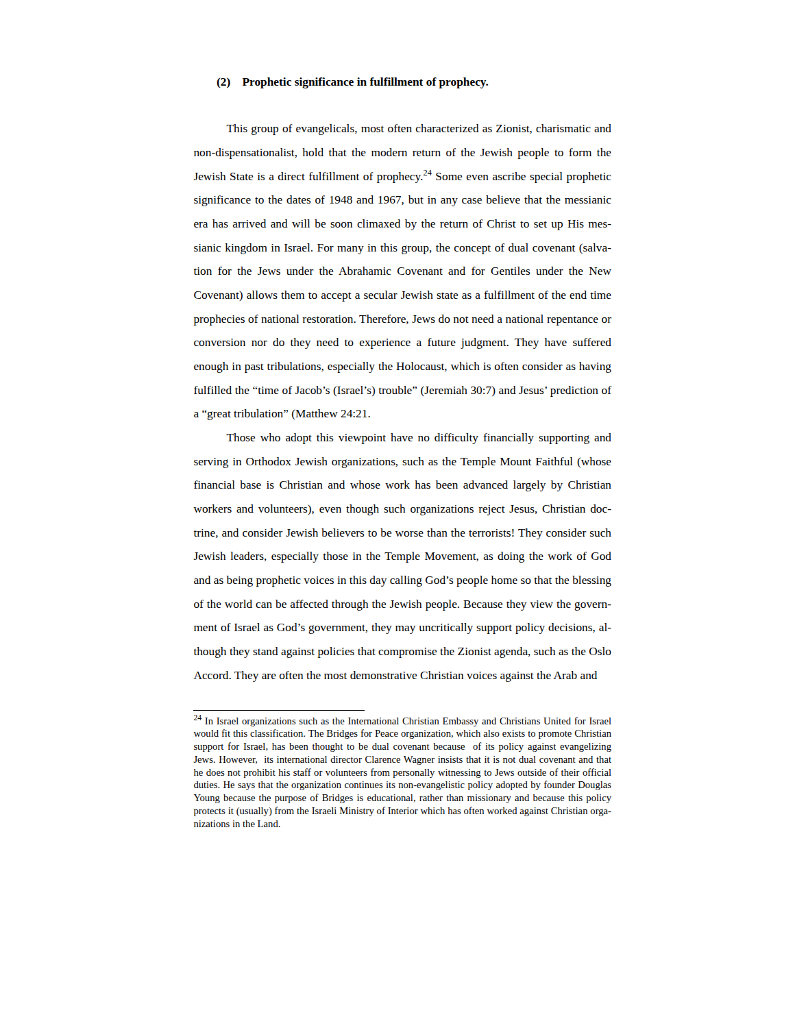(2) Prophetic significance in fulfillment of prophecy.
This group of evangelicals, most often characterized as Zionist, charismatic and non-dispensationalist, hold that the modern return of the Jewish people to form the Jewish State is a direct fulfillment of prophecy.24 Some even ascribe special prophetic significance to the dates of 1948 and 1967, but in any case believe that the messianic era has arrived and will be soon climaxed by the return of Christ to set up His messianic kingdom in Israel. For many in this group, the concept of dual covenant (salvation for the Jews under the Abrahamic Covenant and for Gentiles under the New Covenant) allows them to accept a secular Jewish state as a fulfillment of the end time prophecies of national restoration. Therefore, Jews do not need a national repentance or conversion nor do they need to experience a future judgment. They have suffered enough in past tribulations, especially the Holocaust, which is often consider as having fulfilled the “time of Jacob’s (Israel’s) trouble” (Jeremiah 30:7) and Jesus’ prediction of a “great tribulation” (Matthew 24:21.
Those who adopt this viewpoint have no difficulty financially supporting and serving in Orthodox Jewish organizations, such as the Temple Mount Faithful (whose financial base is Christian and whose work has been advanced largely by Christian workers and volunteers), even though such organizations reject Jesus, Christian doctrine, and consider Jewish believers to be worse than the terrorists! They consider such Jewish leaders, especially those in the Temple Movement, as doing the work of God and as being prophetic voices in this day calling God’s people home so that the blessing of the world can be affected through the Jewish people. Because they view the government of Israel as God’s government, they may uncritically support policy decisions, although they stand against policies that compromise the Zionist agenda, such as the Oslo Accord. They are often the most demonstrative Christian voices against the Arab and
24 In Israel organizations such as the International Christian Embassy and Christians United for Israel would fit this classification. The Bridges for Peace organization, which also exists to promote Christian support for Israel, has been thought to be dual covenant because of its policy against evangelizing Jews. However, its international director Clarence Wagner insists that it is not dual covenant and that he does not prohibit his staff or volunteers from personally witnessing to Jews outside of their official duties. He says that the organization continues its non-evangelistic policy adopted by founder Douglas Young because the purpose of Bridges is educational, rather than missionary and because this policy protects it (usually) from the Israeli Ministry of Interior which has often worked against Christian organizations in the Land.